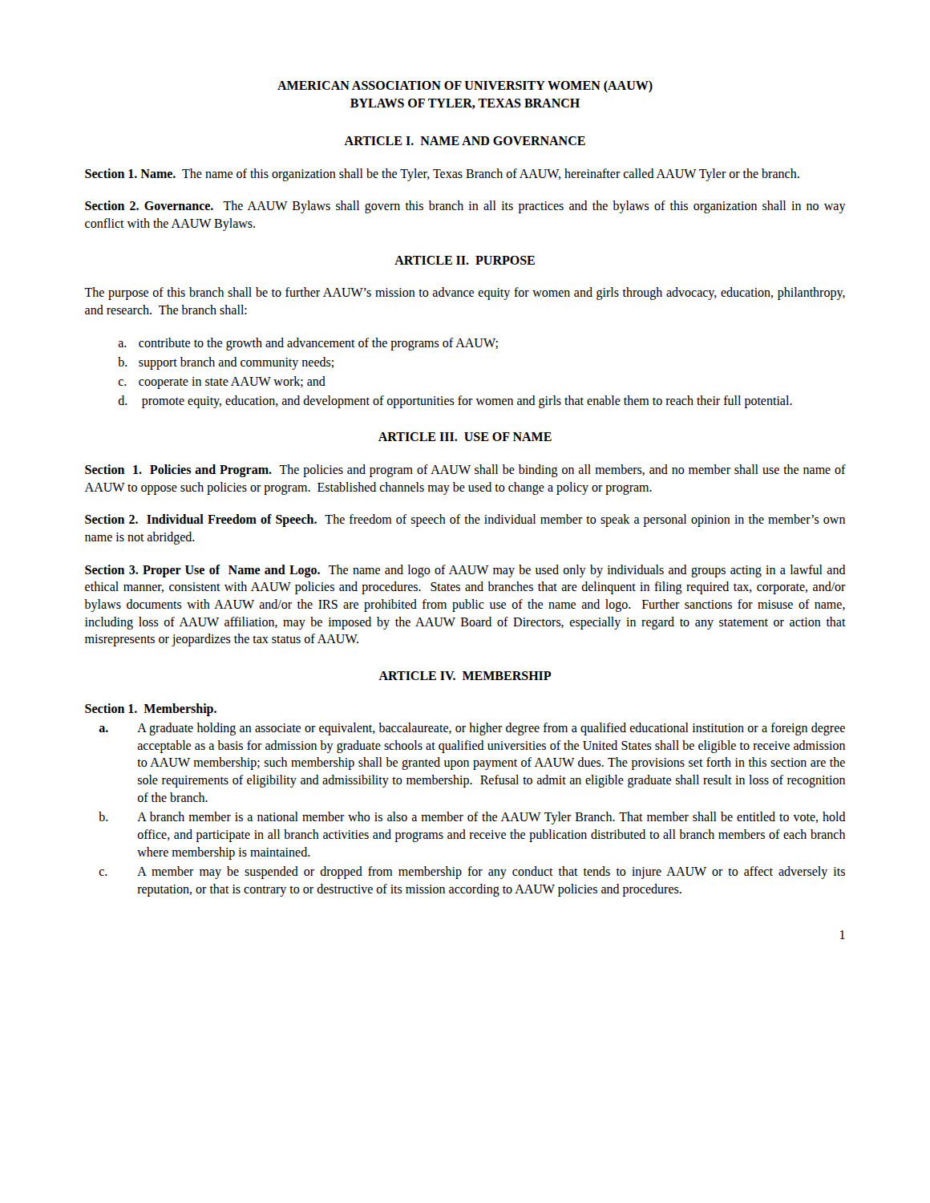AMERICAN ASSOCIATION OF UNIVERSITY WOMEN (AAUW)
BYLAWS OF TYLER, TEXAS BRANCH
ARTICLE I. NAME AND GOVERNANCE
Section 1. Name. The name of this organization shall be the Tyler, Texas Branch of AAUW, hereinafter called AAUW Tyler or the branch.
Section 2. Governance. The AAUW Bylaws shall govern this branch in all its practices and the bylaws of this organization shall in no way conflict with the AAUW Bylaws.
ARTICLE II. PURPOSE
The purpose of this branch shall be to further AAUW’s mission to advance equity for women and girls through advocacy, education, philanthropy, and research. The branch shall:
a. contribute to the growth and advancement of the programs of AAUW;
b. support branch and community needs;
c. cooperate in state AAUW work; and
d. promote equity, education, and development of opportunities for women and girls that enable them to reach their full potential.
ARTICLE III. USE OF NAME
Section 1. Policies and Program. The policies and program of AAUW shall be binding on all members, and no member shall use the name of AAUW to oppose such policies or program. Established channels may be used to change a policy or program.
Section 2. Individual Freedom of Speech. The freedom of speech of the individual member to speak a personal opinion in the member’s own name is not abridged.
Section 3. Proper Use of Name and Logo. The name and logo of AAUW may be used only by individuals and groups acting in a lawful and ethical manner, consistent with AAUW policies and procedures. States and branches that are delinquent in filing required tax, corporate, and/or bylaws documents with AAUW and/or the IRS are prohibited from public use of the name and logo. Further sanctions for misuse of name, including loss of AAUW affiliation, may be imposed by the AAUW Board of Directors, especially in regard to any statement or action that misrepresents or jeopardizes the tax status of AAUW.
ARTICLE IV. MEMBERSHIP
Section 1. Membership.
a. A graduate holding an associate or equivalent, baccalaureate, or higher degree from a qualified educational institution or a foreign degree acceptable as a basis for admission by graduate schools at qualified universities of the United States shall be eligible to receive admission to AAUW membership; such membership shall be granted upon payment of AAUW dues. The provisions set forth in this section are the sole requirements of eligibility and admissibility to membership. Refusal to admit an eligible graduate shall result in loss of recognition of the branch.
b. A branch member is a national member who is also a member of the AAUW Tyler Branch. That member shall be entitled to vote, hold office, and participate in all branch activities and programs and receive the publication distributed to all branch members of each branch where membership is maintained.
c. A member may be suspended or dropped from membership for any conduct that tends to injure AAUW or to affect adversely its reputation, or that is contrary to or destructive of its mission according to AAUW policies and procedures.
1